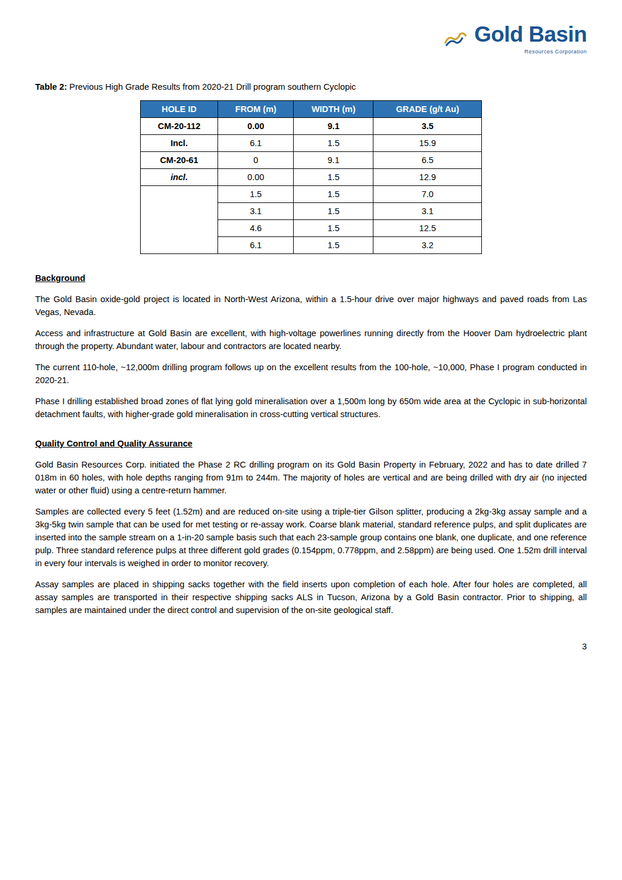Gold Basin
Resources Corporation
Table 2: Previous High Grade Results from 2020-21 Drill program southern Cyclopic
| HOLE ID | FROM (m) | WIDTH (m) | GRADE (g/t Au) |
| --- | --- | --- | --- |
| CM-20-112 | 0.00 | 9.1 | 3.5 |
| Incl. | 6.1 | 1.5 | 15.9 |
| CM-20-61 | 0 | 9.1 | 6.5 |
| incl. | 0.00 | 1.5 | 12.9 |
| | 1.5 | 1.5 | 7.0 |
| | 3.1 | 1.5 | 3.1 |
| | 4.6 | 1.5 | 12.5 |
| | 6.1 | 1.5 | 3.2 |
Background
The Gold Basin oxide-gold project is located in North-West Arizona, within a 1.5-hour drive over major highways and paved roads from Las Vegas, Nevada.
Access and infrastructure at Gold Basin are excellent, with high-voltage powerlines running directly from the Hoover Dam hydroelectric plant through the property. Abundant water, labour and contractors are located nearby.
The current 110-hole, ~12,000m drilling program follows up on the excellent results from the 100-hole, ~10,000, Phase I program conducted in 2020-21.
Phase I drilling established broad zones of flat lying gold mineralisation over a 1,500m long by 650m wide area at the Cyclopic in sub-horizontal detachment faults, with higher-grade gold mineralisation in cross-cutting vertical structures.
Quality Control and Quality Assurance
Gold Basin Resources Corp. initiated the Phase 2 RC drilling program on its Gold Basin Property in February, 2022 and has to date drilled 7 018m in 60 holes, with hole depths ranging from 91m to 244m. The majority of holes are vertical and are being drilled with dry air (no injected water or other fluid) using a centre-return hammer.
Samples are collected every 5 feet (1.52m) and are reduced on-site using a triple-tier Gilson splitter, producing a 2kg-3kg assay sample and a 3kg-5kg twin sample that can be used for met testing or re-assay work. Coarse blank material, standard reference pulps, and split duplicates are inserted into the sample stream on a 1-in-20 sample basis such that each 23-sample group contains one blank, one duplicate, and one reference pulp. Three standard reference pulps at three different gold grades (0.154ppm, 0.778ppm, and 2.58ppm) are being used. One 1.52m drill interval in every four intervals is weighed in order to monitor recovery.
Assay samples are placed in shipping sacks together with the field inserts upon completion of each hole. After four holes are completed, all assay samples are transported in their respective shipping sacks ALS in Tucson, Arizona by a Gold Basin contractor. Prior to shipping, all samples are maintained under the direct control and supervision of the on-site geological staff.
3